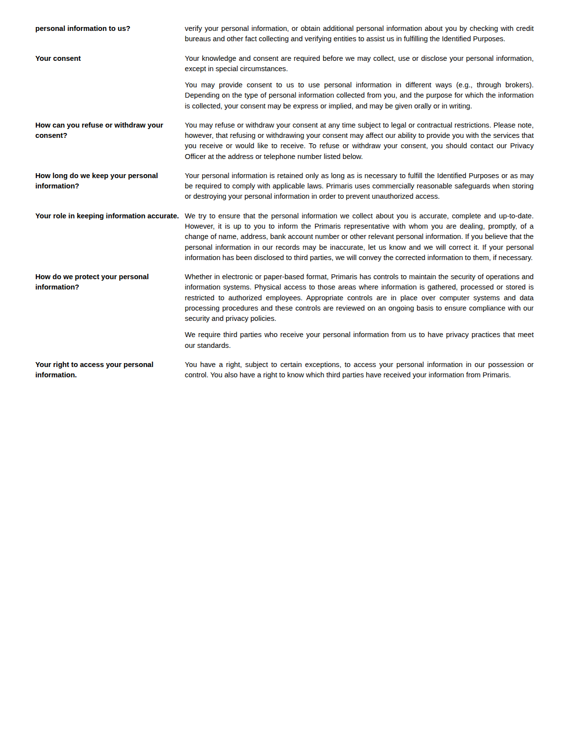| personal information to us? | verify your personal information, or obtain additional personal information about you by checking with credit bureaus and other fact collecting and verifying entities to assist us in fulfilling the Identified Purposes. |
| Your consent | Your knowledge and consent are required before we may collect, use or disclose your personal information, except in special circumstances. You may provide consent to us to use personal information in different ways (e.g., through brokers). Depending on the type of personal information collected from you, and the purpose for which the information is collected, your consent may be express or implied, and may be given orally or in writing. |
| How can you refuse or withdraw your consent? | You may refuse or withdraw your consent at any time subject to legal or contractual restrictions. Please note, however, that refusing or withdrawing your consent may affect our ability to provide you with the services that you receive or would like to receive. To refuse or withdraw your consent, you should contact our Privacy Officer at the address or telephone number listed below. |
| How long do we keep your personal information? | Your personal information is retained only as long as is necessary to fulfill the Identified Purposes or as may be required to comply with applicable laws. Primaris uses commercially reasonable safeguards when storing or destroying your personal information in order to prevent unauthorized access. |
| Your role in keeping information accurate. | We try to ensure that the personal information we collect about you is accurate, complete and up-to-date. However, it is up to you to inform the Primaris representative with whom you are dealing, promptly, of a change of name, address, bank account number or other relevant personal information. If you believe that the personal information in our records may be inaccurate, let us know and we will correct it. If your personal information has been disclosed to third parties, we will convey the corrected information to them, if necessary. |
| How do we protect your personal information? | Whether in electronic or paper-based format, Primaris has controls to maintain the security of operations and information systems. Physical access to those areas where information is gathered, processed or stored is restricted to authorized employees. Appropriate controls are in place over computer systems and data processing procedures and these controls are reviewed on an ongoing basis to ensure compliance with our security and privacy policies. We require third parties who receive your personal information from us to have privacy practices that meet our standards. |
| Your right to access your personal information. | You have a right, subject to certain exceptions, to access your personal information in our possession or control. You also have a right to know which third parties have received your information from Primaris. |